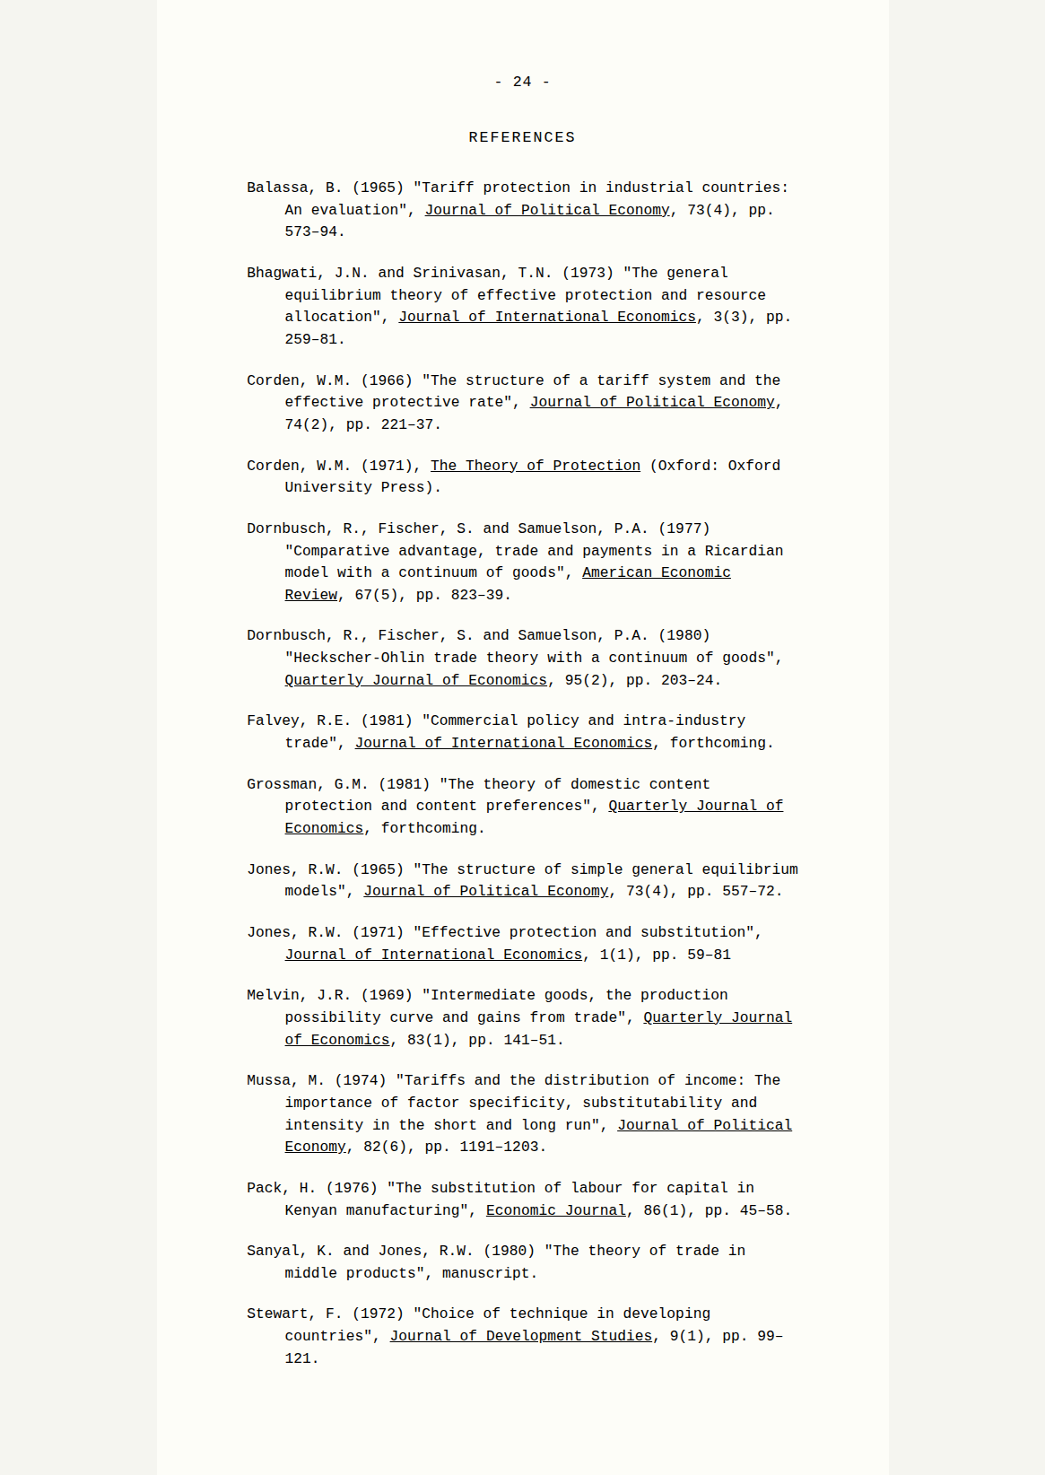- 24 -
REFERENCES
Balassa, B. (1965) "Tariff protection in industrial countries: An evaluation", Journal of Political Economy, 73(4), pp. 573–94.
Bhagwati, J.N. and Srinivasan, T.N. (1973) "The general equilibrium theory of effective protection and resource allocation", Journal of International Economics, 3(3), pp. 259–81.
Corden, W.M. (1966) "The structure of a tariff system and the effective protective rate", Journal of Political Economy, 74(2), pp. 221–37.
Corden, W.M. (1971), The Theory of Protection (Oxford: Oxford University Press).
Dornbusch, R., Fischer, S. and Samuelson, P.A. (1977) "Comparative advantage, trade and payments in a Ricardian model with a continuum of goods", American Economic Review, 67(5), pp. 823–39.
Dornbusch, R., Fischer, S. and Samuelson, P.A. (1980) "Heckscher-Ohlin trade theory with a continuum of goods", Quarterly Journal of Economics, 95(2), pp. 203–24.
Falvey, R.E. (1981) "Commercial policy and intra-industry trade", Journal of International Economics, forthcoming.
Grossman, G.M. (1981) "The theory of domestic content protection and content preferences", Quarterly Journal of Economics, forthcoming.
Jones, R.W. (1965) "The structure of simple general equilibrium models", Journal of Political Economy, 73(4), pp. 557–72.
Jones, R.W. (1971) "Effective protection and substitution", Journal of International Economics, 1(1), pp. 59–81
Melvin, J.R. (1969) "Intermediate goods, the production possibility curve and gains from trade", Quarterly Journal of Economics, 83(1), pp. 141–51.
Mussa, M. (1974) "Tariffs and the distribution of income: The importance of factor specificity, substitutability and intensity in the short and long run", Journal of Political Economy, 82(6), pp. 1191–1203.
Pack, H. (1976) "The substitution of labour for capital in Kenyan manufacturing", Economic Journal, 86(1), pp. 45–58.
Sanyal, K. and Jones, R.W. (1980) "The theory of trade in middle products", manuscript.
Stewart, F. (1972) "Choice of technique in developing countries", Journal of Development Studies, 9(1), pp. 99–121.